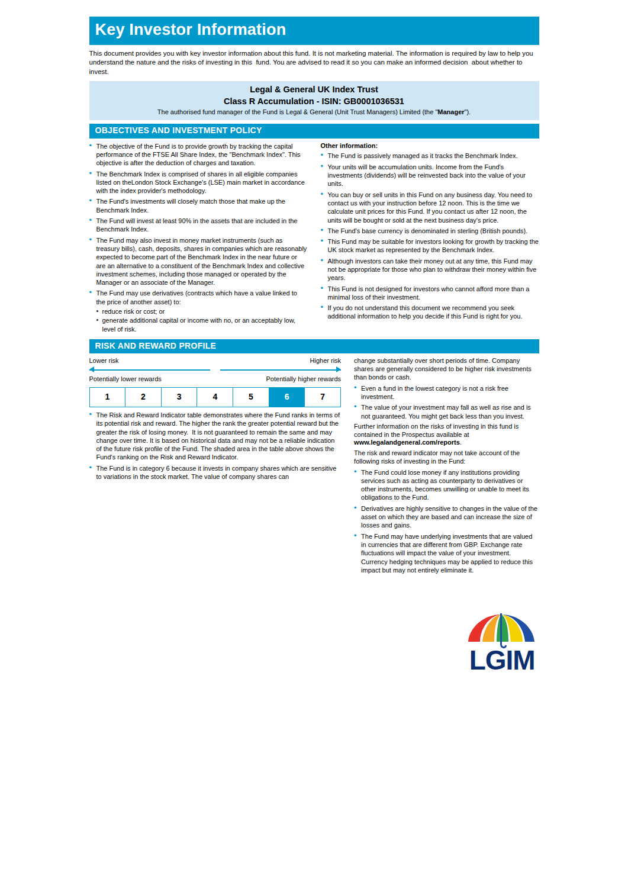Key Investor Information
This document provides you with key investor information about this fund. It is not marketing material. The information is required by law to help you understand the nature and the risks of investing in this fund. You are advised to read it so you can make an informed decision about whether to invest.
Legal & General UK Index Trust
Class R Accumulation - ISIN: GB0001036531
The authorised fund manager of the Fund is Legal & General (Unit Trust Managers) Limited (the "Manager").
OBJECTIVES AND INVESTMENT POLICY
The objective of the Fund is to provide growth by tracking the capital performance of the FTSE All Share Index, the "Benchmark Index". This objective is after the deduction of charges and taxation.
The Benchmark Index is comprised of shares in all eligible companies listed on theLondon Stock Exchange's (LSE) main market in accordance with the index provider's methodology.
The Fund's investments will closely match those that make up the Benchmark Index.
The Fund will invest at least 90% in the assets that are included in the Benchmark Index.
The Fund may also invest in money market instruments (such as treasury bills), cash, deposits, shares in companies which are reasonably expected to become part of the Benchmark Index in the near future or are an alternative to a constituent of the Benchmark Index and collective investment schemes, including those managed or operated by the Manager or an associate of the Manager.
The Fund may use derivatives (contracts which have a value linked to the price of another asset) to:
reduce risk or cost; or
generate additional capital or income with no, or an acceptably low, level of risk.
Other information:
The Fund is passively managed as it tracks the Benchmark Index.
Your units will be accumulation units. Income from the Fund's investments (dividends) will be reinvested back into the value of your units.
You can buy or sell units in this Fund on any business day. You need to contact us with your instruction before 12 noon. This is the time we calculate unit prices for this Fund. If you contact us after 12 noon, the units will be bought or sold at the next business day's price.
The Fund's base currency is denominated in sterling (British pounds).
This Fund may be suitable for investors looking for growth by tracking the UK stock market as represented by the Benchmark Index.
Although investors can take their money out at any time, this Fund may not be appropriate for those who plan to withdraw their money within five years.
This Fund is not designed for investors who cannot afford more than a minimal loss of their investment.
If you do not understand this document we recommend you seek additional information to help you decide if this Fund is right for you.
RISK AND REWARD PROFILE
Lower risk Higher risk
Potentially lower rewards Potentially higher rewards
| 1 | 2 | 3 | 4 | 5 | 6 | 7 |
The Risk and Reward Indicator table demonstrates where the Fund ranks in terms of its potential risk and reward. The higher the rank the greater potential reward but the greater the risk of losing money. It is not guaranteed to remain the same and may change over time. It is based on historical data and may not be a reliable indication of the future risk profile of the Fund. The shaded area in the table above shows the Fund's ranking on the Risk and Reward Indicator.
The Fund is in category 6 because it invests in company shares which are sensitive to variations in the stock market. The value of company shares can
change substantially over short periods of time. Company shares are generally considered to be higher risk investments than bonds or cash.
Even a fund in the lowest category is not a risk free investment.
The value of your investment may fall as well as rise and is not guaranteed. You might get back less than you invest.
Further information on the risks of investing in this fund is contained in the Prospectus available at www.legalandgeneral.com/reports.
The risk and reward indicator may not take account of the following risks of investing in the Fund:
The Fund could lose money if any institutions providing services such as acting as counterparty to derivatives or other instruments, becomes unwilling or unable to meet its obligations to the Fund.
Derivatives are highly sensitive to changes in the value of the asset on which they are based and can increase the size of losses and gains.
The Fund may have underlying investments that are valued in currencies that are different from GBP. Exchange rate fluctuations will impact the value of your investment. Currency hedging techniques may be applied to reduce this impact but may not entirely eliminate it.
LGIM